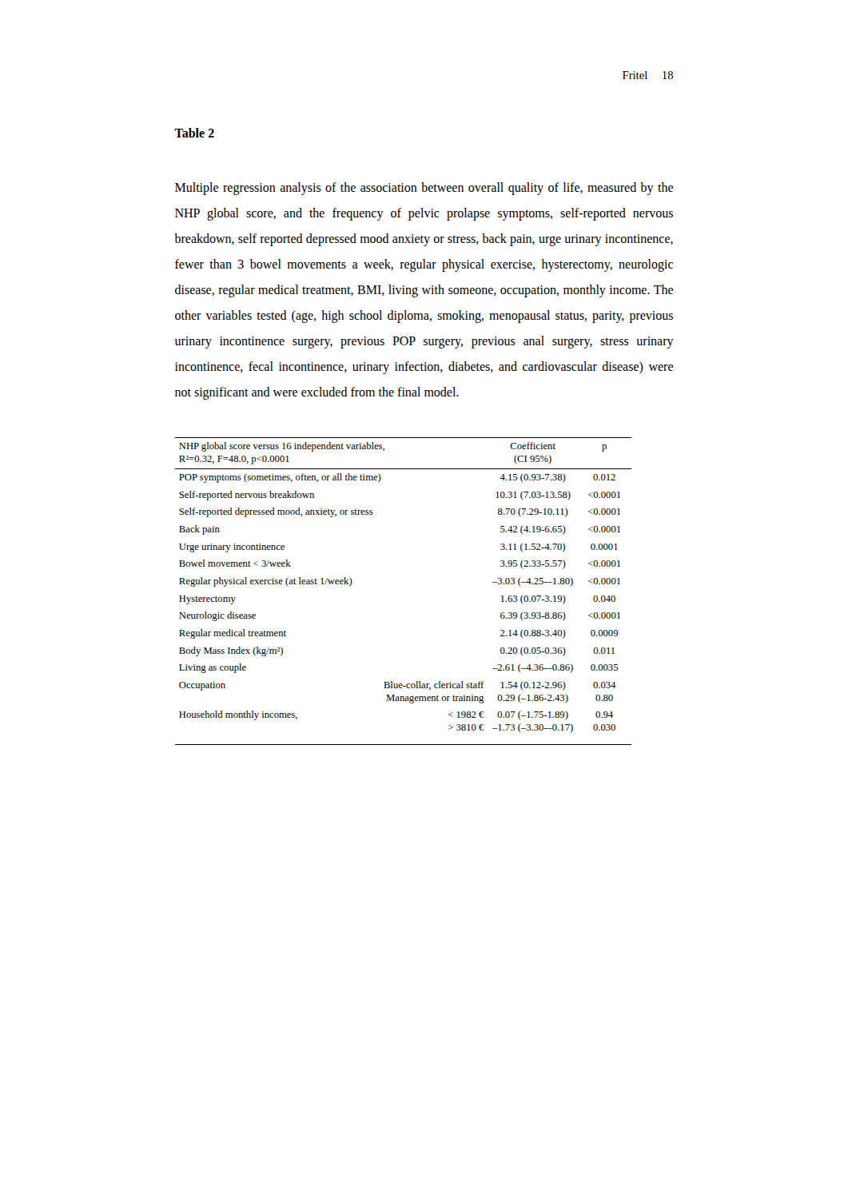Fritel18
Table 2
Multiple regression analysis of the association between overall quality of life, measured by the NHP global score, and the frequency of pelvic prolapse symptoms, self-reported nervous breakdown, self reported depressed mood anxiety or stress, back pain, urge urinary incontinence, fewer than 3 bowel movements a week, regular physical exercise, hysterectomy, neurologic disease, regular medical treatment, BMI, living with someone, occupation, monthly income. The other variables tested (age, high school diploma, smoking, menopausal status, parity, previous urinary incontinence surgery, previous POP surgery, previous anal surgery, stress urinary incontinence, fecal incontinence, urinary infection, diabetes, and cardiovascular disease) were not significant and were excluded from the final model.
| NHP global score versus 16 independent variables, R²=0.32, F=48.0, p<0.0001 | Coefficient (CI 95%) | p |
| POP symptoms (sometimes, often, or all the time) | 4.15 (0.93-7.38) | 0.012 |
| Self-reported nervous breakdown | 10.31 (7.03-13.58) | <0.0001 |
| Self-reported depressed mood, anxiety, or stress | 8.70 (7.29-10.11) | <0.0001 |
| Back pain | 5.42 (4.19-6.65) | <0.0001 |
| Urge urinary incontinence | 3.11 (1.52-4.70) | 0.0001 |
| Bowel movement < 3/week | 3.95 (2.33-5.57) | <0.0001 |
| Regular physical exercise (at least 1/week) | –3.03 (–4.25-–1.80) | <0.0001 |
| Hysterectomy | 1.63 (0.07-3.19) | 0.040 |
| Neurologic disease | 6.39 (3.93-8.86) | <0.0001 |
| Regular medical treatment | 2.14 (0.88-3.40) | 0.0009 |
| Body Mass Index (kg/m²) | 0.20 (0.05-0.36) | 0.011 |
| Living as couple | –2.61 (–4.36-–0.86) | 0.0035 |
| Occupation | Blue-collar, clerical staff Management or training | 1.54 (0.12-2.96) 0.29 (–1.86-2.43) | 0.034 0.80 |
| Household monthly incomes, | < 1982 € > 3810 € | 0.07 (–1.75-1.89) –1.73 (–3.30-–0.17) | 0.94 0.030 |